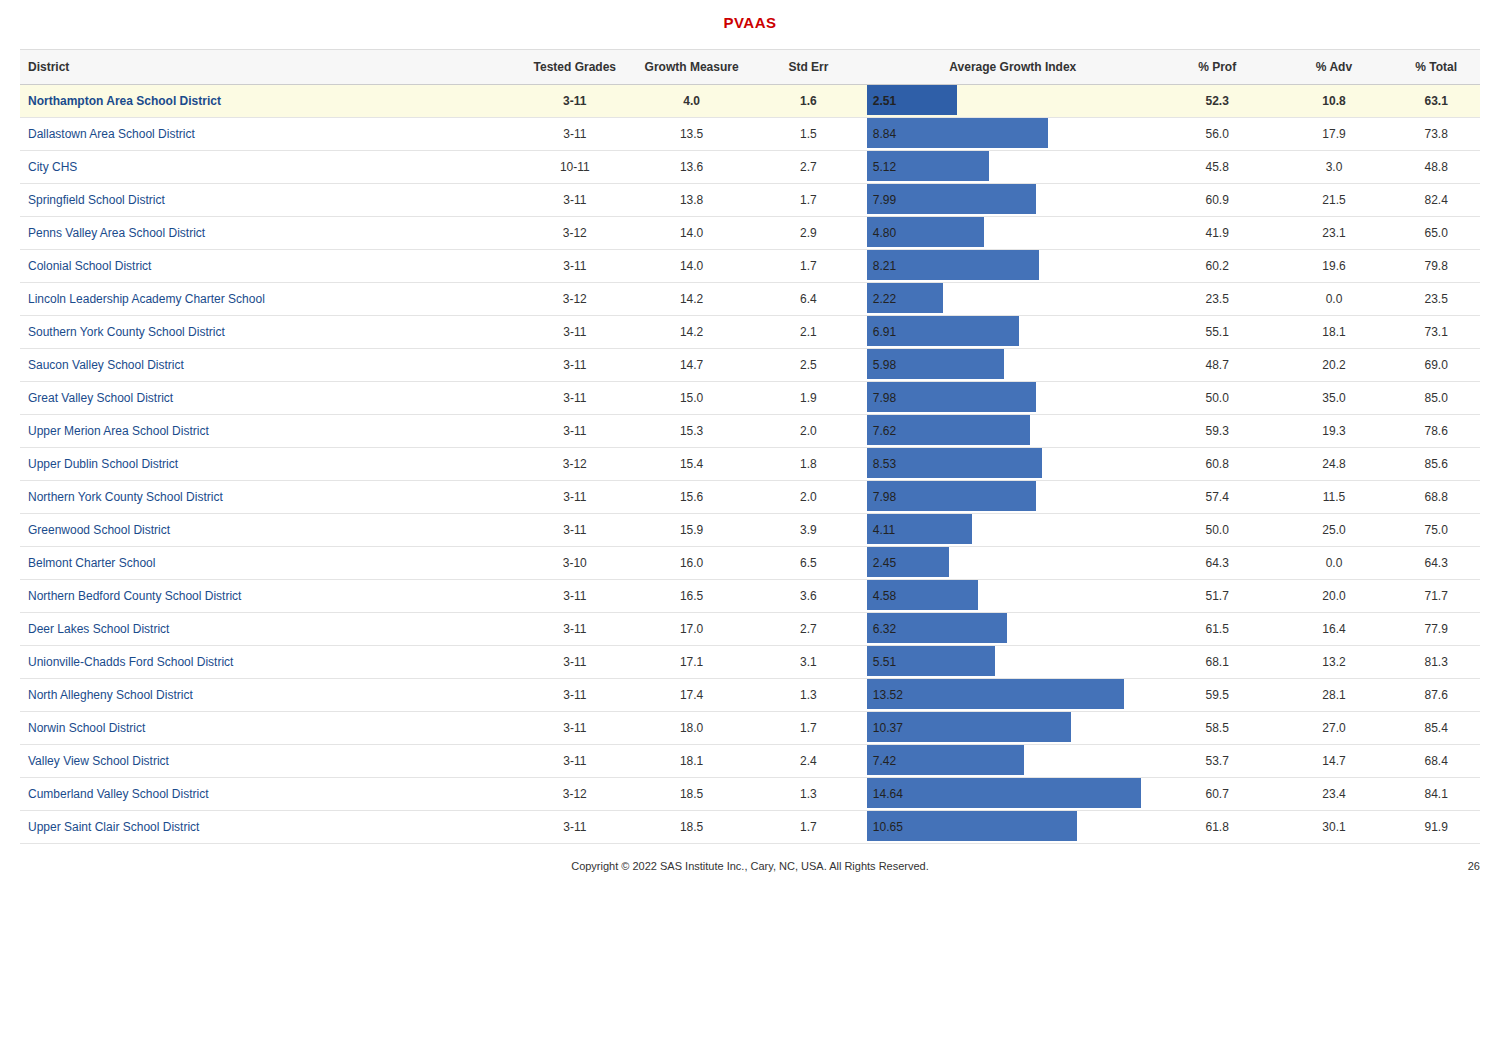PVAAS
| District | Tested Grades | Growth Measure | Std Err | Average Growth Index | % Prof | % Adv | % Total |
| --- | --- | --- | --- | --- | --- | --- | --- |
| Northampton Area School District | 3-11 | 4.0 | 1.6 | 2.51 | 52.3 | 10.8 | 63.1 |
| Dallastown Area School District | 3-11 | 13.5 | 1.5 | 8.84 | 56.0 | 17.9 | 73.8 |
| City CHS | 10-11 | 13.6 | 2.7 | 5.12 | 45.8 | 3.0 | 48.8 |
| Springfield School District | 3-11 | 13.8 | 1.7 | 7.99 | 60.9 | 21.5 | 82.4 |
| Penns Valley Area School District | 3-12 | 14.0 | 2.9 | 4.80 | 41.9 | 23.1 | 65.0 |
| Colonial School District | 3-11 | 14.0 | 1.7 | 8.21 | 60.2 | 19.6 | 79.8 |
| Lincoln Leadership Academy Charter School | 3-12 | 14.2 | 6.4 | 2.22 | 23.5 | 0.0 | 23.5 |
| Southern York County School District | 3-11 | 14.2 | 2.1 | 6.91 | 55.1 | 18.1 | 73.1 |
| Saucon Valley School District | 3-11 | 14.7 | 2.5 | 5.98 | 48.7 | 20.2 | 69.0 |
| Great Valley School District | 3-11 | 15.0 | 1.9 | 7.98 | 50.0 | 35.0 | 85.0 |
| Upper Merion Area School District | 3-11 | 15.3 | 2.0 | 7.62 | 59.3 | 19.3 | 78.6 |
| Upper Dublin School District | 3-12 | 15.4 | 1.8 | 8.53 | 60.8 | 24.8 | 85.6 |
| Northern York County School District | 3-11 | 15.6 | 2.0 | 7.98 | 57.4 | 11.5 | 68.8 |
| Greenwood School District | 3-11 | 15.9 | 3.9 | 4.11 | 50.0 | 25.0 | 75.0 |
| Belmont Charter School | 3-10 | 16.0 | 6.5 | 2.45 | 64.3 | 0.0 | 64.3 |
| Northern Bedford County School District | 3-11 | 16.5 | 3.6 | 4.58 | 51.7 | 20.0 | 71.7 |
| Deer Lakes School District | 3-11 | 17.0 | 2.7 | 6.32 | 61.5 | 16.4 | 77.9 |
| Unionville-Chadds Ford School District | 3-11 | 17.1 | 3.1 | 5.51 | 68.1 | 13.2 | 81.3 |
| North Allegheny School District | 3-11 | 17.4 | 1.3 | 13.52 | 59.5 | 28.1 | 87.6 |
| Norwin School District | 3-11 | 18.0 | 1.7 | 10.37 | 58.5 | 27.0 | 85.4 |
| Valley View School District | 3-11 | 18.1 | 2.4 | 7.42 | 53.7 | 14.7 | 68.4 |
| Cumberland Valley School District | 3-12 | 18.5 | 1.3 | 14.64 | 60.7 | 23.4 | 84.1 |
| Upper Saint Clair School District | 3-11 | 18.5 | 1.7 | 10.65 | 61.8 | 30.1 | 91.9 |
Copyright © 2022 SAS Institute Inc., Cary, NC, USA. All Rights Reserved. 26